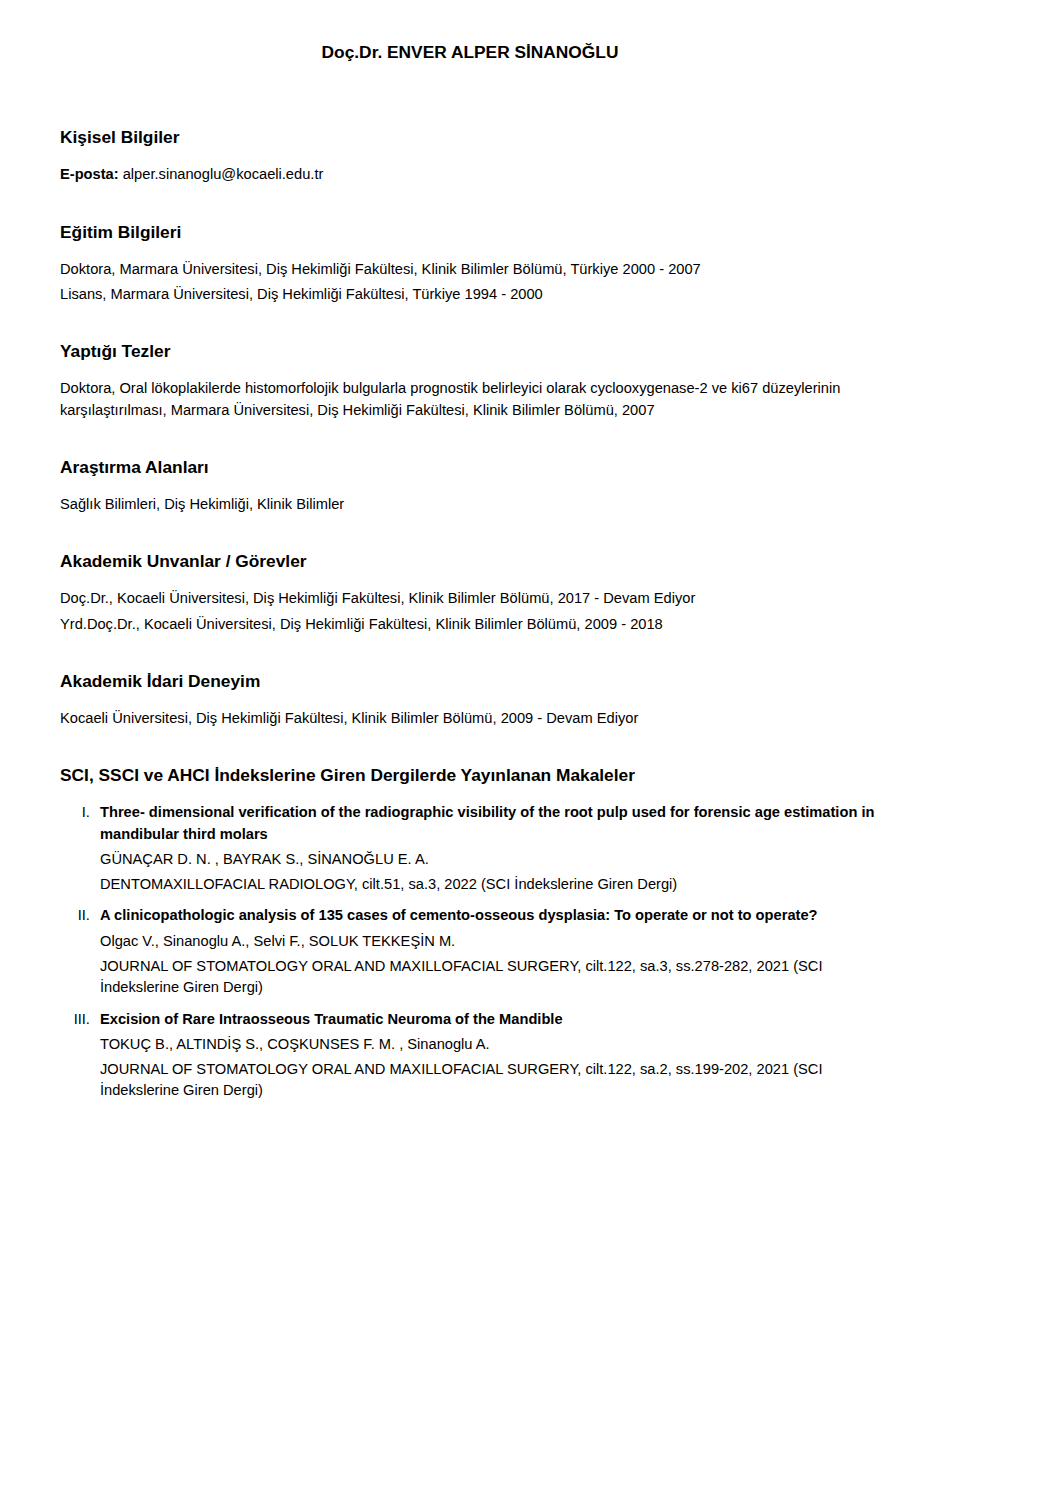Doç.Dr. ENVER ALPER SİNANOĞLU
Kişisel Bilgiler
E-posta: alper.sinanoglu@kocaeli.edu.tr
Eğitim Bilgileri
Doktora, Marmara Üniversitesi, Diş Hekimliği Fakültesi, Klinik Bilimler Bölümü, Türkiye 2000 - 2007
Lisans, Marmara Üniversitesi, Diş Hekimliği Fakültesi, Türkiye 1994 - 2000
Yaptığı Tezler
Doktora, Oral lökoplakilerde histomorfolojik bulgularla prognostik belirleyici olarak cyclooxygenase-2 ve ki67 düzeylerinin karşılaştırılması, Marmara Üniversitesi, Diş Hekimliği Fakültesi, Klinik Bilimler Bölümü, 2007
Araştırma Alanları
Sağlık Bilimleri, Diş Hekimliği, Klinik Bilimler
Akademik Unvanlar / Görevler
Doç.Dr., Kocaeli Üniversitesi, Diş Hekimliği Fakültesi, Klinik Bilimler Bölümü, 2017 - Devam Ediyor
Yrd.Doç.Dr., Kocaeli Üniversitesi, Diş Hekimliği Fakültesi, Klinik Bilimler Bölümü, 2009 - 2018
Akademik İdari Deneyim
Kocaeli Üniversitesi, Diş Hekimliği Fakültesi, Klinik Bilimler Bölümü, 2009 - Devam Ediyor
SCI, SSCI ve AHCI İndekslerine Giren Dergilerde Yayınlanan Makaleler
Three- dimensional verification of the radiographic visibility of the root pulp used for forensic age estimation in mandibular third molars
GÜNAÇAR D. N. , BAYRAK S., SİNANOĞLU E. A.
DENTOMAXILLOFACIAL RADIOLOGY, cilt.51, sa.3, 2022 (SCI İndekslerine Giren Dergi)
A clinicopathologic analysis of 135 cases of cemento-osseous dysplasia: To operate or not to operate?
Olgac V., Sinanoglu A., Selvi F., SOLUK TEKKEŞİN M.
JOURNAL OF STOMATOLOGY ORAL AND MAXILLOFACIAL SURGERY, cilt.122, sa.3, ss.278-282, 2021 (SCI İndekslerine Giren Dergi)
Excision of Rare Intraosseous Traumatic Neuroma of the Mandible
TOKUÇ B., ALTINDİŞ S., COŞKUNSES F. M. , Sinanoglu A.
JOURNAL OF STOMATOLOGY ORAL AND MAXILLOFACIAL SURGERY, cilt.122, sa.2, ss.199-202, 2021 (SCI İndekslerine Giren Dergi)